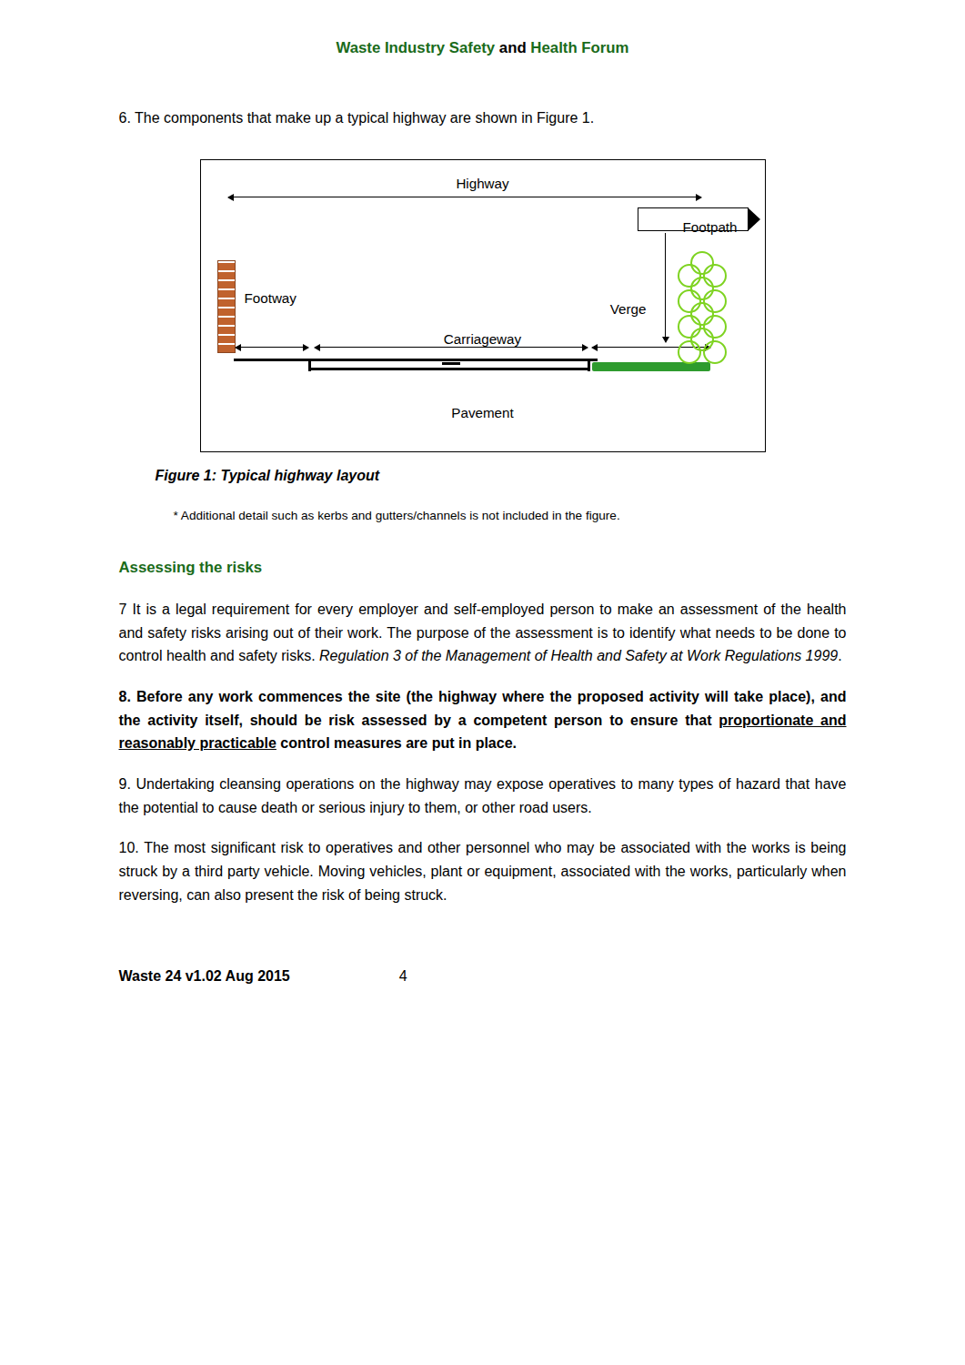Waste Industry Safety and Health Forum
6. The components that make up a typical highway are shown in Figure 1.
Highway
Footpath
Footway
Verge
Carriageway
Pavement
Figure 1: Typical highway layout
* Additional detail such as kerbs and gutters/channels is not included in the figure.
Assessing the risks
7 It is a legal requirement for every employer and self-employed person to make an assessment of the health and safety risks arising out of their work. The purpose of the assessment is to identify what needs to be done to control health and safety risks. Regulation 3 of the Management of Health and Safety at Work Regulations 1999.
8. Before any work commences the site (the highway where the proposed activity will take place), and the activity itself, should be risk assessed by a competent person to ensure that proportionate and reasonably practicable control measures are put in place.
9. Undertaking cleansing operations on the highway may expose operatives to many types of hazard that have the potential to cause death or serious injury to them, or other road users.
10. The most significant risk to operatives and other personnel who may be associated with the works is being struck by a third party vehicle. Moving vehicles, plant or equipment, associated with the works, particularly when reversing, can also present the risk of being struck.
Waste 24 v1.02 Aug 2015 4